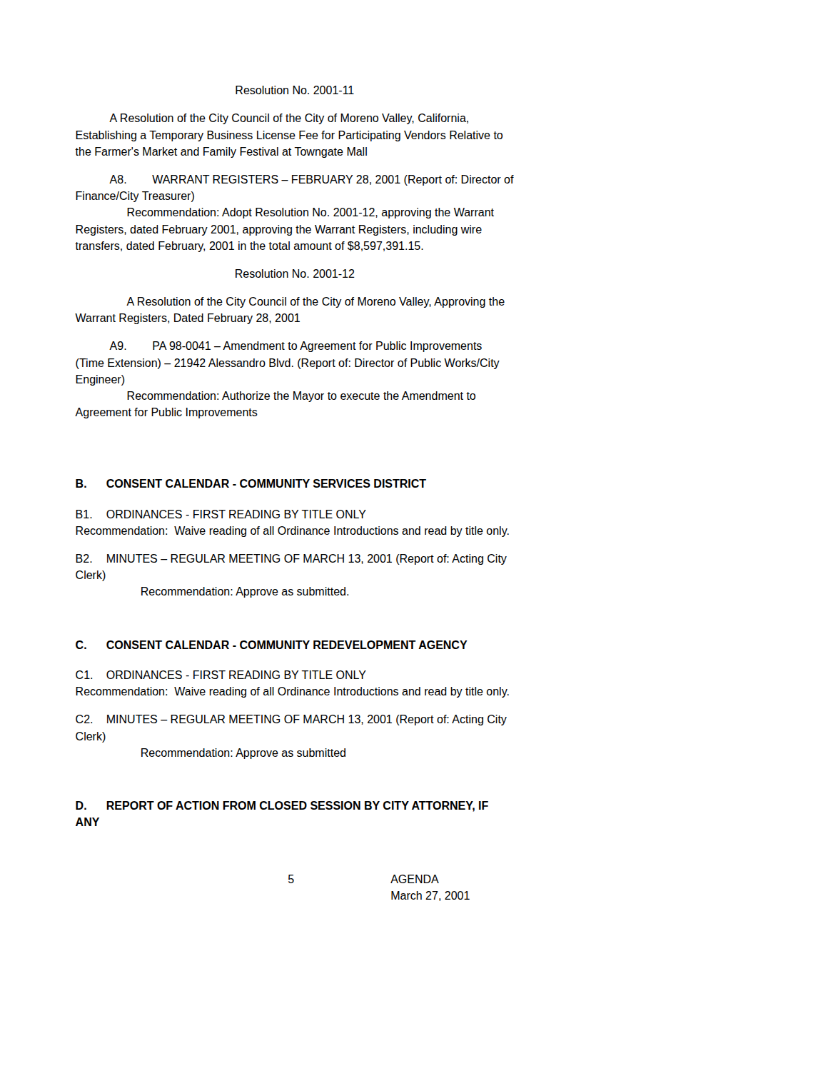Resolution No. 2001-11
A Resolution of the City Council of the City of Moreno Valley, California, Establishing a Temporary Business License Fee for Participating Vendors Relative to the Farmer's Market and Family Festival at Towngate Mall
A8. WARRANT REGISTERS – FEBRUARY 28, 2001 (Report of: Director of Finance/City Treasurer)
Recommendation: Adopt Resolution No. 2001-12, approving the Warrant Registers, dated February 2001, approving the Warrant Registers, including wire transfers, dated February, 2001 in the total amount of $8,597,391.15.
Resolution No. 2001-12
A Resolution of the City Council of the City of Moreno Valley, Approving the Warrant Registers, Dated February 28, 2001
A9. PA 98-0041 – Amendment to Agreement for Public Improvements (Time Extension) – 21942 Alessandro Blvd. (Report of: Director of Public Works/City Engineer)
Recommendation: Authorize the Mayor to execute the Amendment to Agreement for Public Improvements
B. CONSENT CALENDAR - COMMUNITY SERVICES DISTRICT
B1. ORDINANCES - FIRST READING BY TITLE ONLY
Recommendation: Waive reading of all Ordinance Introductions and read by title only.
B2. MINUTES – REGULAR MEETING OF MARCH 13, 2001 (Report of: Acting City Clerk)
Recommendation: Approve as submitted.
C. CONSENT CALENDAR - COMMUNITY REDEVELOPMENT AGENCY
C1. ORDINANCES - FIRST READING BY TITLE ONLY
Recommendation: Waive reading of all Ordinance Introductions and read by title only.
C2. MINUTES – REGULAR MEETING OF MARCH 13, 2001 (Report of: Acting City Clerk)
Recommendation: Approve as submitted
D. REPORT OF ACTION FROM CLOSED SESSION BY CITY ATTORNEY, IF ANY
5
AGENDA
March 27, 2001